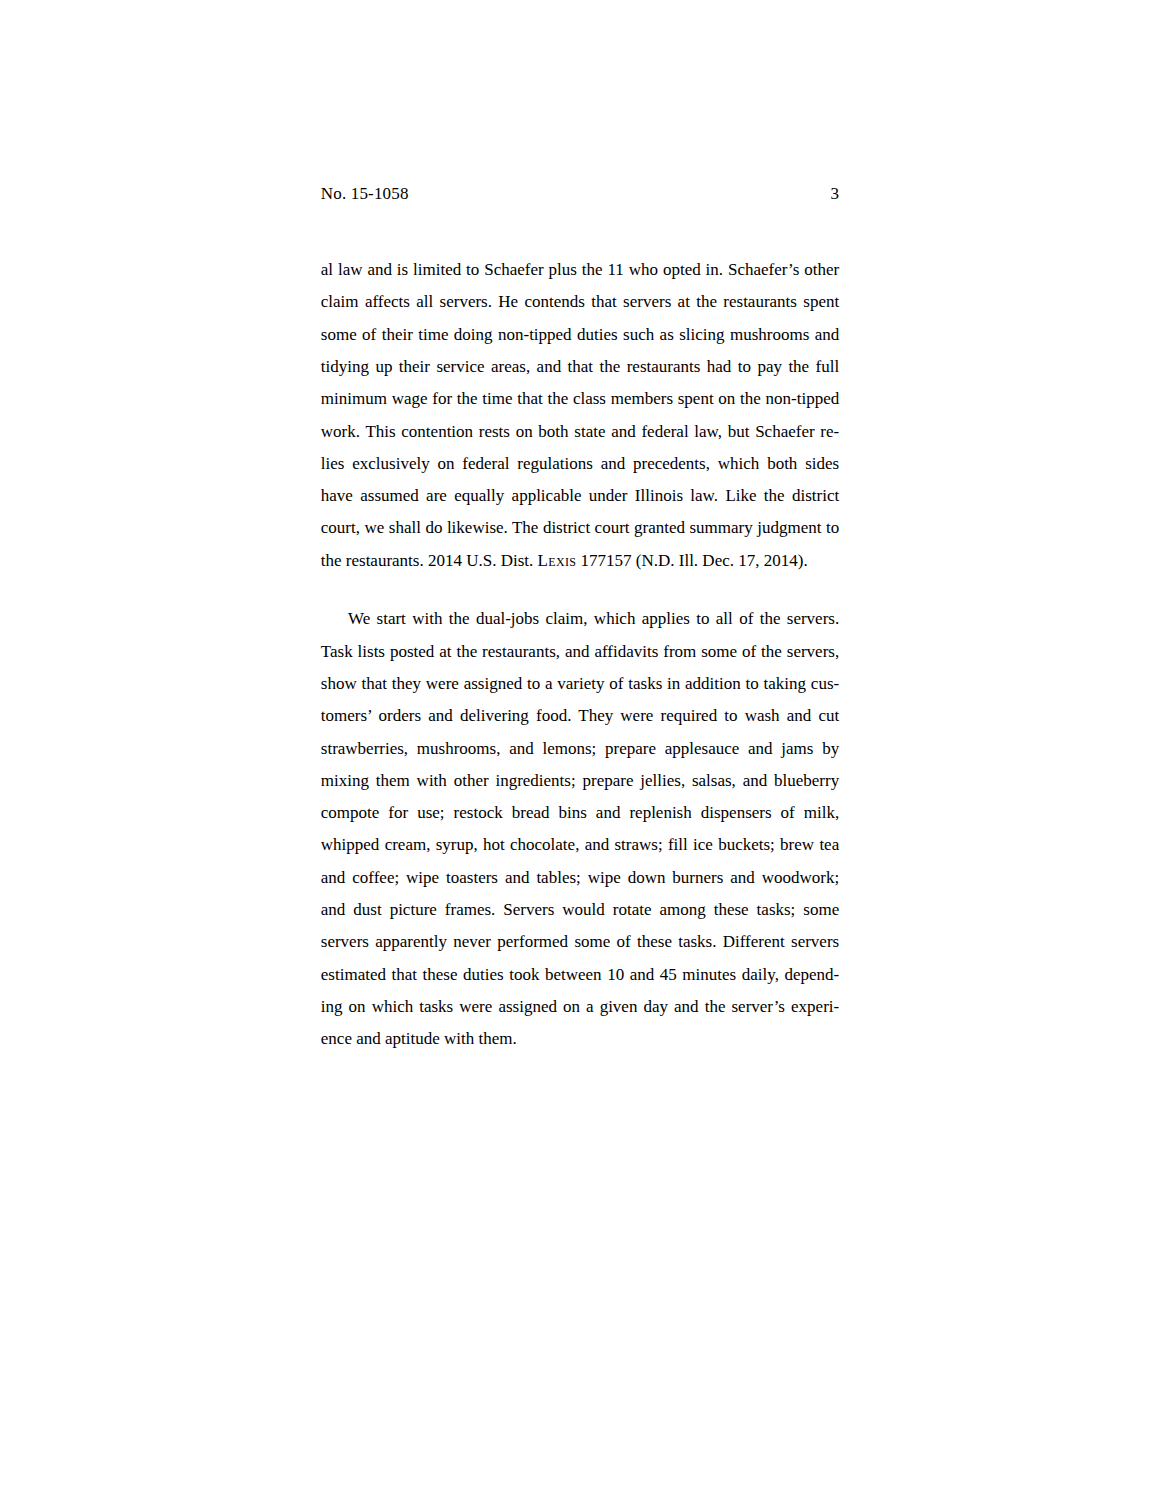No. 15-1058 3
al law and is limited to Schaefer plus the 11 who opted in. Schaefer’s other claim affects all servers. He contends that servers at the restaurants spent some of their time doing non-tipped duties such as slicing mushrooms and tidying up their service areas, and that the restaurants had to pay the full minimum wage for the time that the class members spent on the non-tipped work. This contention rests on both state and federal law, but Schaefer relies exclusively on federal regulations and precedents, which both sides have assumed are equally applicable under Illinois law. Like the district court, we shall do likewise. The district court granted summary judgment to the restaurants. 2014 U.S. Dist. Lexis 177157 (N.D. Ill. Dec. 17, 2014).
We start with the dual-jobs claim, which applies to all of the servers. Task lists posted at the restaurants, and affidavits from some of the servers, show that they were assigned to a variety of tasks in addition to taking customers’ orders and delivering food. They were required to wash and cut strawberries, mushrooms, and lemons; prepare applesauce and jams by mixing them with other ingredients; prepare jellies, salsas, and blueberry compote for use; restock bread bins and replenish dispensers of milk, whipped cream, syrup, hot chocolate, and straws; fill ice buckets; brew tea and coffee; wipe toasters and tables; wipe down burners and woodwork; and dust picture frames. Servers would rotate among these tasks; some servers apparently never performed some of these tasks. Different servers estimated that these duties took between 10 and 45 minutes daily, depending on which tasks were assigned on a given day and the server’s experience and aptitude with them.